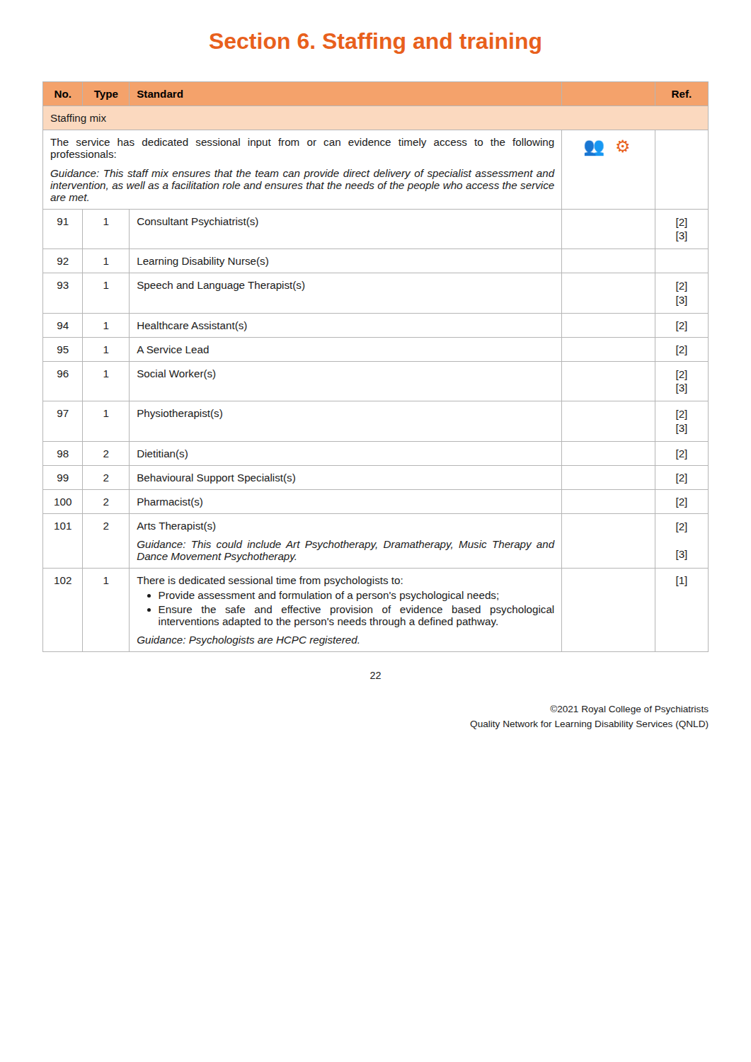Section 6. Staffing and training
| No. | Type | Standard | | Ref. |
| --- | --- | --- | --- | --- |
| Staffing mix |
| The service has dedicated sessional input from or can evidence timely access to the following professionals: Guidance: This staff mix ensures that the team can provide direct delivery of specialist assessment and intervention, as well as a facilitation role and ensures that the needs of the people who access the service are met. | 👥 ⚙ | |
| 91 | 1 | Consultant Psychiatrist(s) | | [2] [3] |
| 92 | 1 | Learning Disability Nurse(s) | | |
| 93 | 1 | Speech and Language Therapist(s) | | [2] [3] |
| 94 | 1 | Healthcare Assistant(s) | | [2] |
| 95 | 1 | A Service Lead | | [2] |
| 96 | 1 | Social Worker(s) | | [2] [3] |
| 97 | 1 | Physiotherapist(s) | | [2] [3] |
| 98 | 2 | Dietitian(s) | | [2] |
| 99 | 2 | Behavioural Support Specialist(s) | | [2] |
| 100 | 2 | Pharmacist(s) | | [2] |
| 101 | 2 | Arts Therapist(s) Guidance: This could include Art Psychotherapy, Dramatherapy, Music Therapy and Dance Movement Psychotherapy. | | [2] [3] |
| 102 | 1 | There is dedicated sessional time from psychologists to: Provide assessment and formulation of a person's psychological needs; Ensure the safe and effective provision of evidence based psychological interventions adapted to the person's needs through a defined pathway. Guidance: Psychologists are HCPC registered. | | [1] |
22
©2021 Royal College of Psychiatrists
Quality Network for Learning Disability Services (QNLD)